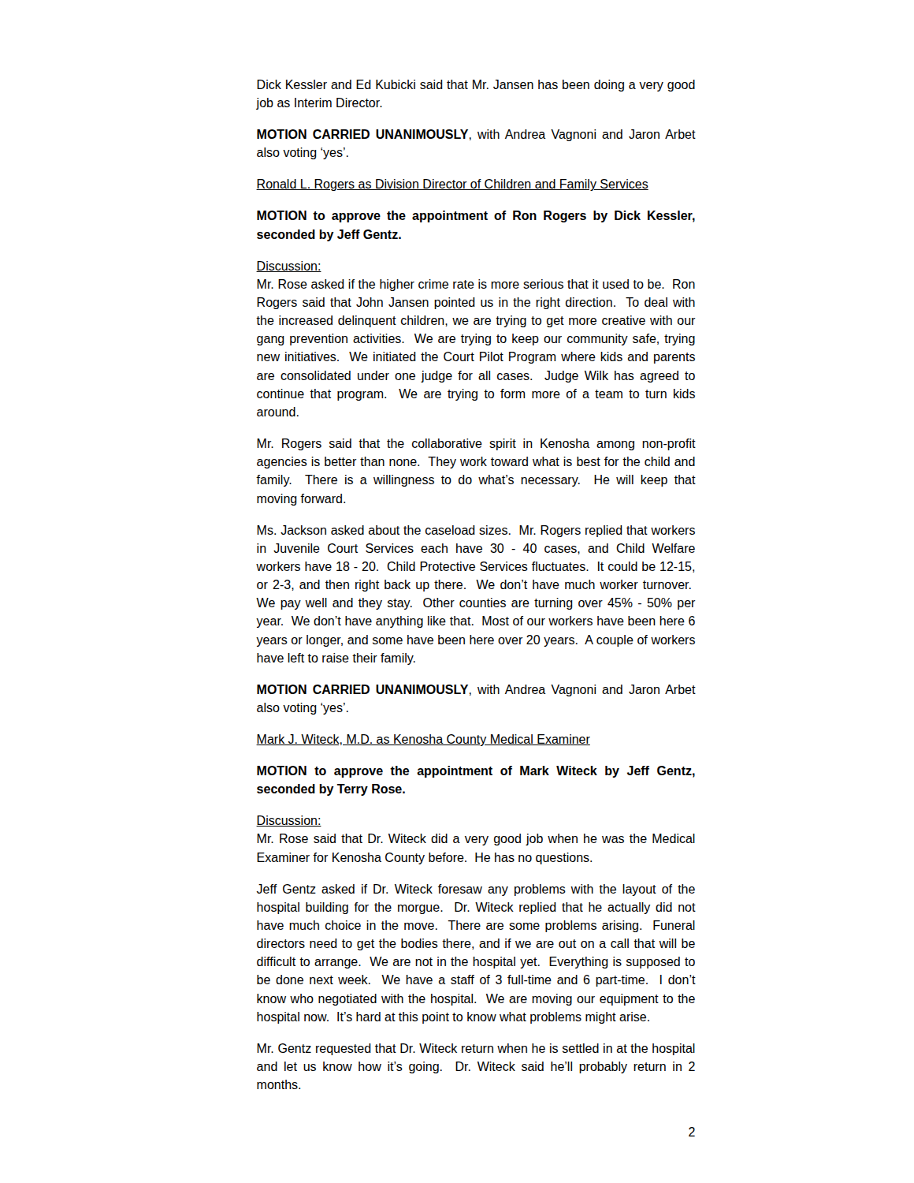Dick Kessler and Ed Kubicki said that Mr. Jansen has been doing a very good job as Interim Director.
MOTION CARRIED UNANIMOUSLY, with Andrea Vagnoni and Jaron Arbet also voting ‘yes’.
Ronald L. Rogers as Division Director of Children and Family Services
MOTION to approve the appointment of Ron Rogers by Dick Kessler, seconded by Jeff Gentz.
Discussion:
Mr. Rose asked if the higher crime rate is more serious that it used to be. Ron Rogers said that John Jansen pointed us in the right direction. To deal with the increased delinquent children, we are trying to get more creative with our gang prevention activities. We are trying to keep our community safe, trying new initiatives. We initiated the Court Pilot Program where kids and parents are consolidated under one judge for all cases. Judge Wilk has agreed to continue that program. We are trying to form more of a team to turn kids around.
Mr. Rogers said that the collaborative spirit in Kenosha among non-profit agencies is better than none. They work toward what is best for the child and family. There is a willingness to do what’s necessary. He will keep that moving forward.
Ms. Jackson asked about the caseload sizes. Mr. Rogers replied that workers in Juvenile Court Services each have 30 - 40 cases, and Child Welfare workers have 18 - 20. Child Protective Services fluctuates. It could be 12-15, or 2-3, and then right back up there. We don’t have much worker turnover. We pay well and they stay. Other counties are turning over 45% - 50% per year. We don’t have anything like that. Most of our workers have been here 6 years or longer, and some have been here over 20 years. A couple of workers have left to raise their family.
MOTION CARRIED UNANIMOUSLY, with Andrea Vagnoni and Jaron Arbet also voting ‘yes’.
Mark J. Witeck, M.D. as Kenosha County Medical Examiner
MOTION to approve the appointment of Mark Witeck by Jeff Gentz, seconded by Terry Rose.
Discussion:
Mr. Rose said that Dr. Witeck did a very good job when he was the Medical Examiner for Kenosha County before. He has no questions.
Jeff Gentz asked if Dr. Witeck foresaw any problems with the layout of the hospital building for the morgue. Dr. Witeck replied that he actually did not have much choice in the move. There are some problems arising. Funeral directors need to get the bodies there, and if we are out on a call that will be difficult to arrange. We are not in the hospital yet. Everything is supposed to be done next week. We have a staff of 3 full-time and 6 part-time. I don’t know who negotiated with the hospital. We are moving our equipment to the hospital now. It’s hard at this point to know what problems might arise.
Mr. Gentz requested that Dr. Witeck return when he is settled in at the hospital and let us know how it’s going. Dr. Witeck said he’ll probably return in 2 months.
2